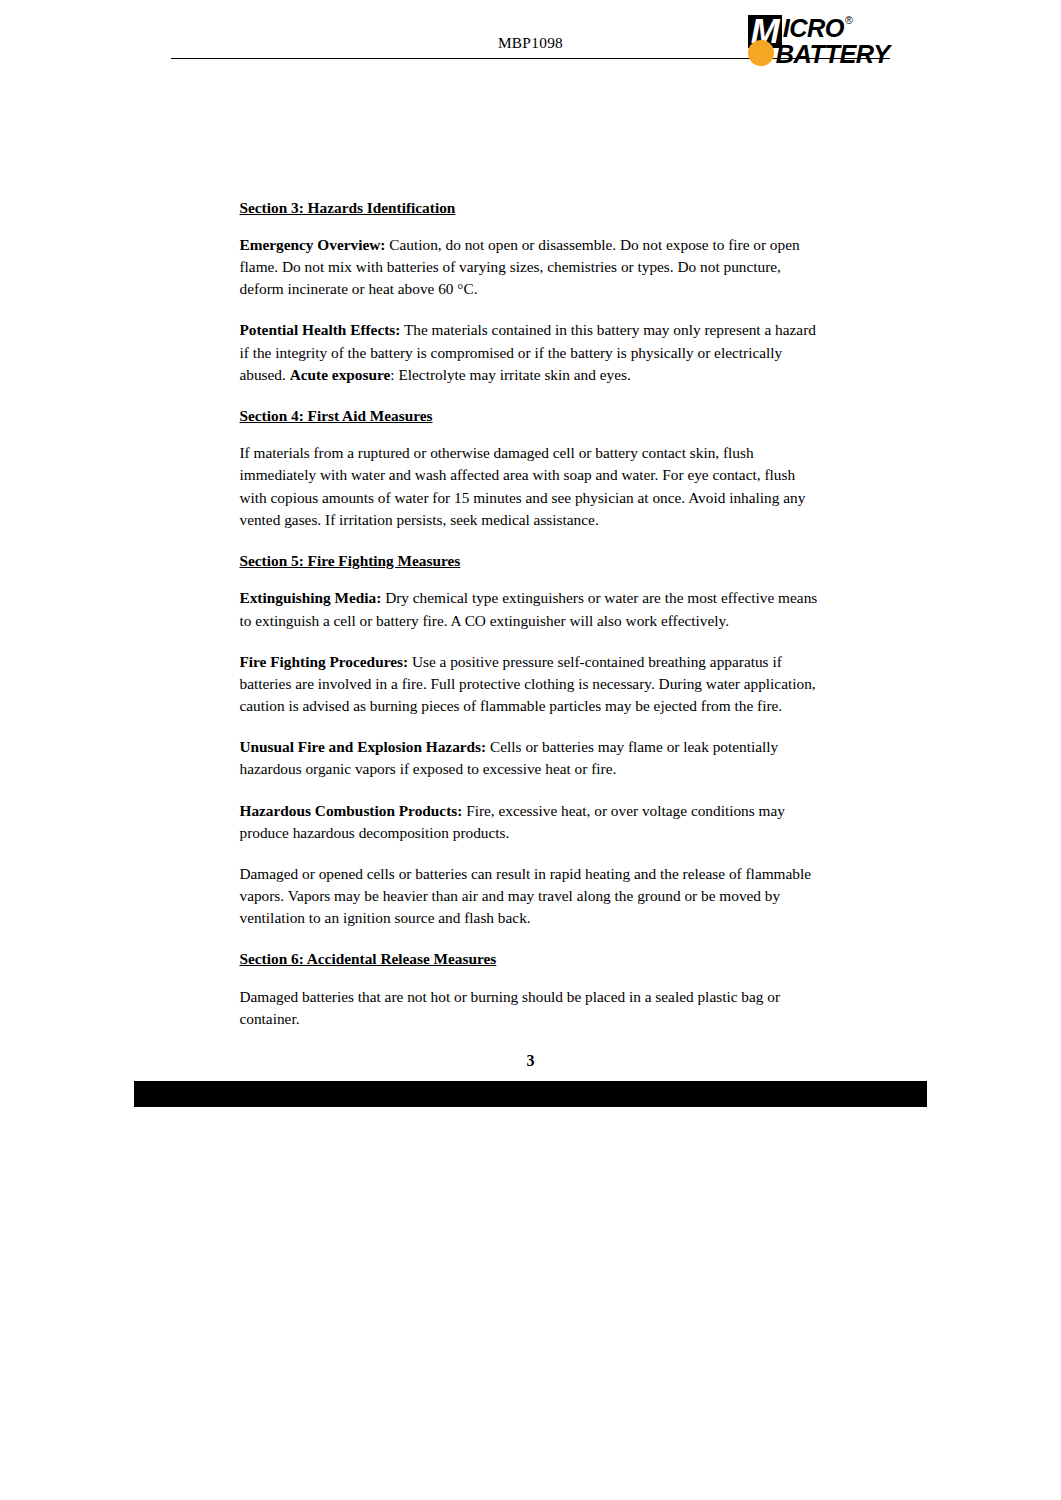MBP1098
MICRO®
BATTERY
Section 3: Hazards Identification
Emergency Overview: Caution, do not open or disassemble. Do not expose to fire or open flame. Do not mix with batteries of varying sizes, chemistries or types. Do not puncture, deform incinerate or heat above 60 °C.
Potential Health Effects: The materials contained in this battery may only represent a hazard if the integrity of the battery is compromised or if the battery is physically or electrically abused. Acute exposure: Electrolyte may irritate skin and eyes.
Section 4: First Aid Measures
If materials from a ruptured or otherwise damaged cell or battery contact skin, flush immediately with water and wash affected area with soap and water. For eye contact, flush with copious amounts of water for 15 minutes and see physician at once. Avoid inhaling any vented gases. If irritation persists, seek medical assistance.
Section 5: Fire Fighting Measures
Extinguishing Media: Dry chemical type extinguishers or water are the most effective means to extinguish a cell or battery fire. A CO extinguisher will also work effectively.
Fire Fighting Procedures: Use a positive pressure self-contained breathing apparatus if batteries are involved in a fire. Full protective clothing is necessary. During water application, caution is advised as burning pieces of flammable particles may be ejected from the fire.
Unusual Fire and Explosion Hazards: Cells or batteries may flame or leak potentially hazardous organic vapors if exposed to excessive heat or fire.
Hazardous Combustion Products: Fire, excessive heat, or over voltage conditions may produce hazardous decomposition products.
Damaged or opened cells or batteries can result in rapid heating and the release of flammable vapors. Vapors may be heavier than air and may travel along the ground or be moved by ventilation to an ignition source and flash back.
Section 6: Accidental Release Measures
Damaged batteries that are not hot or burning should be placed in a sealed plastic bag or container.
3